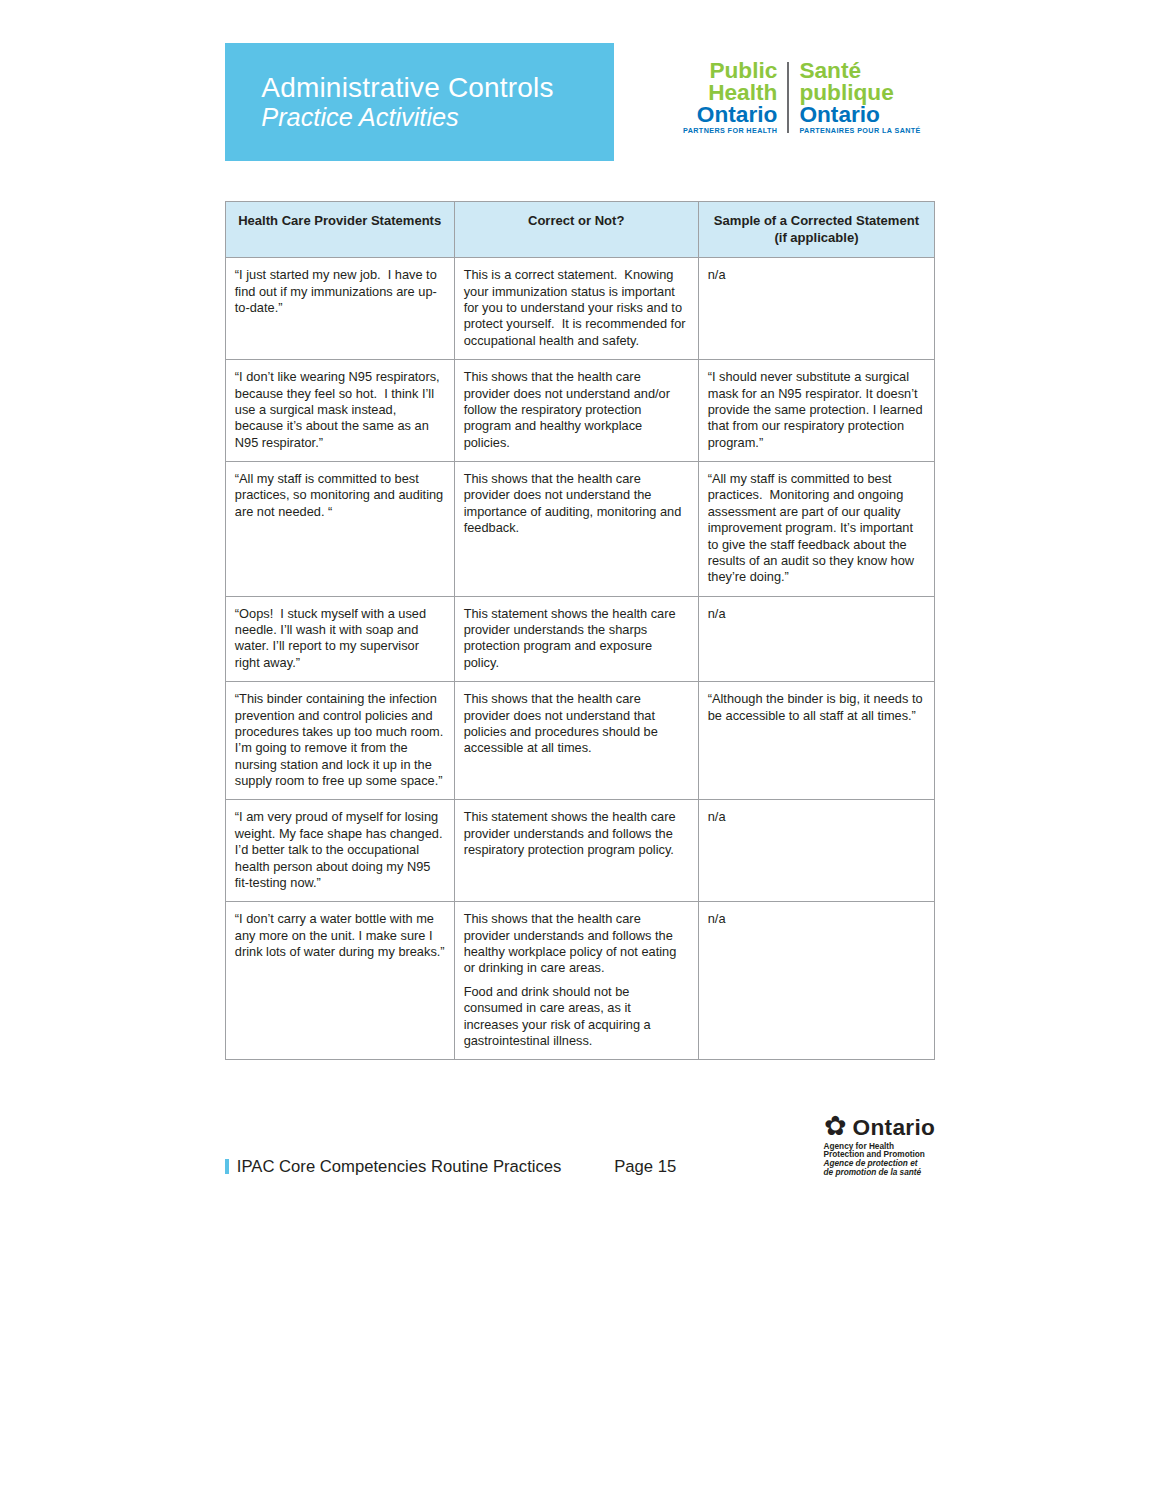Administrative Controls
Practice Activities
Public Health Ontario PARTNERS FOR HEALTH
Santé publique Ontario PARTENAIRES POUR LA SANTÉ
| Health Care Provider Statements | Correct or Not? | Sample of a Corrected Statement (if applicable) |
| --- | --- | --- |
| “I just started my new job. I have to find out if my immunizations are up-to-date.” | This is a correct statement. Knowing your immunization status is important for you to understand your risks and to protect yourself. It is recommended for occupational health and safety. | n/a |
| “I don’t like wearing N95 respirators, because they feel so hot. I think I’ll use a surgical mask instead, because it’s about the same as an N95 respirator.” | This shows that the health care provider does not understand and/or follow the respiratory protection program and healthy workplace policies. | “I should never substitute a surgical mask for an N95 respirator. It doesn’t provide the same protection. I learned that from our respiratory protection program.” |
| “All my staff is committed to best practices, so monitoring and auditing are not needed. “ | This shows that the health care provider does not understand the importance of auditing, monitoring and feedback. | “All my staff is committed to best practices. Monitoring and ongoing assessment are part of our quality improvement program. It’s important to give the staff feedback about the results of an audit so they know how they’re doing.” |
| “Oops! I stuck myself with a used needle. I’ll wash it with soap and water. I’ll report to my supervisor right away.” | This statement shows the health care provider understands the sharps protection program and exposure policy. | n/a |
| “This binder containing the infection prevention and control policies and procedures takes up too much room. I’m going to remove it from the nursing station and lock it up in the supply room to free up some space.” | This shows that the health care provider does not understand that policies and procedures should be accessible at all times. | “Although the binder is big, it needs to be accessible to all staff at all times.” |
| “I am very proud of myself for losing weight. My face shape has changed. I’d better talk to the occupational health person about doing my N95 fit-testing now.” | This statement shows the health care provider understands and follows the respiratory protection program policy. | n/a |
| “I don’t carry a water bottle with me any more on the unit. I make sure I drink lots of water during my breaks.” | This shows that the health care provider understands and follows the healthy workplace policy of not eating or drinking in care areas. Food and drink should not be consumed in care areas, as it increases your risk of acquiring a gastrointestinal illness. | n/a |
IPAC Core Competencies Routine Practices Page 15
✿ Ontario
Agency for Health
Protection and Promotion
Agence de protection et
de promotion de la santé